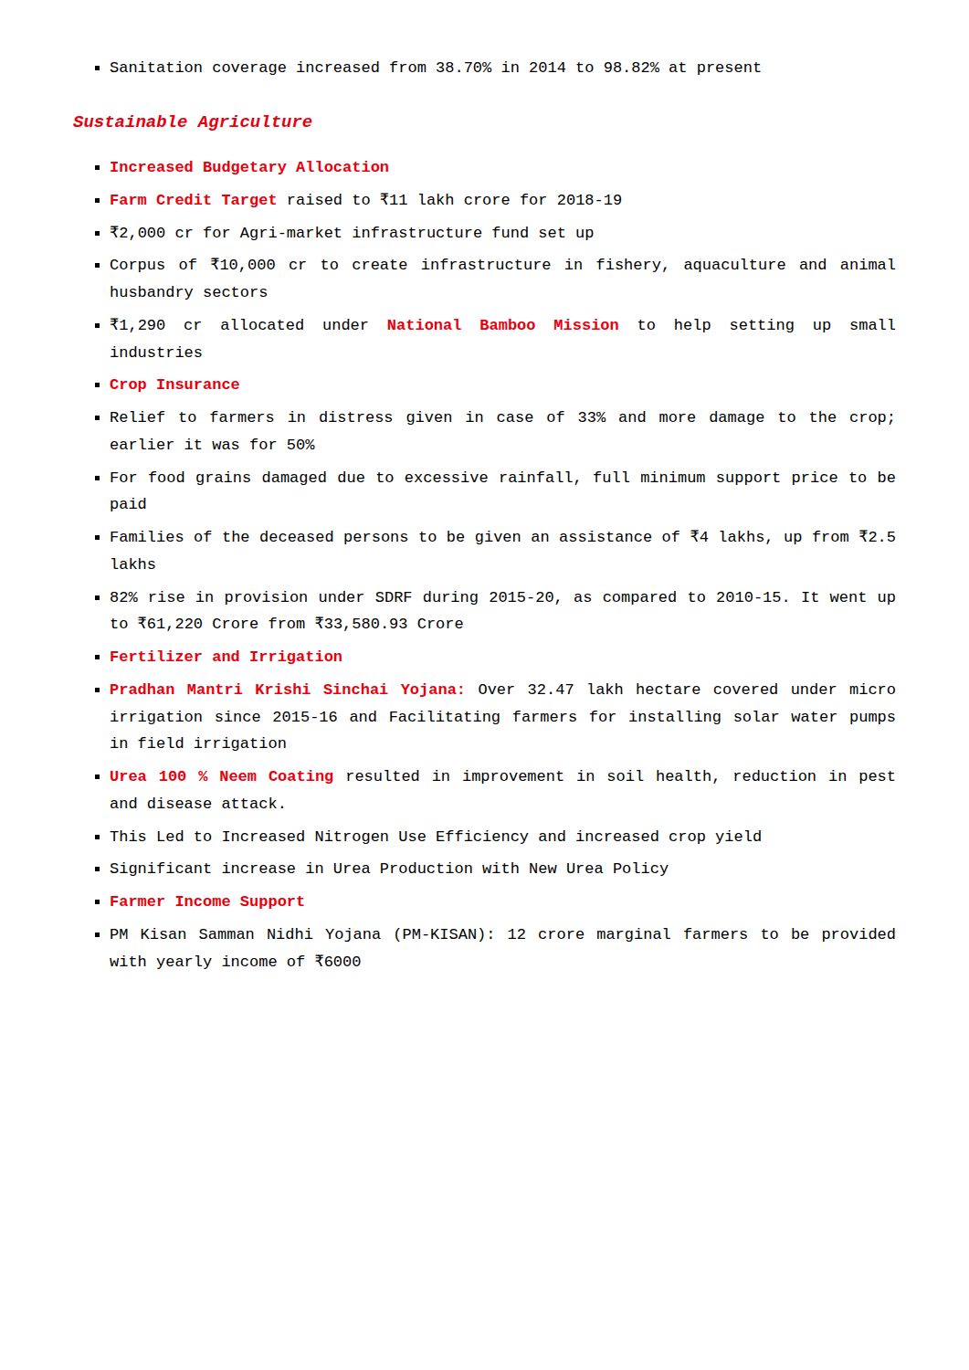Sanitation coverage increased from 38.70% in 2014 to 98.82% at present
Sustainable Agriculture
Increased Budgetary Allocation
Farm Credit Target raised to ₹11 lakh crore for 2018-19
₹2,000 cr for Agri-market infrastructure fund set up
Corpus of ₹10,000 cr to create infrastructure in fishery, aquaculture and animal husbandry sectors
₹1,290 cr allocated under National Bamboo Mission to help setting up small industries
Crop Insurance
Relief to farmers in distress given in case of 33% and more damage to the crop; earlier it was for 50%
For food grains damaged due to excessive rainfall, full minimum support price to be paid
Families of the deceased persons to be given an assistance of ₹4 lakhs, up from ₹2.5 lakhs
82% rise in provision under SDRF during 2015-20, as compared to 2010-15. It went up to ₹61,220 Crore from ₹33,580.93 Crore
Fertilizer and Irrigation
Pradhan Mantri Krishi Sinchai Yojana: Over 32.47 lakh hectare covered under micro irrigation since 2015-16 and Facilitating farmers for installing solar water pumps in field irrigation
Urea 100 % Neem Coating resulted in improvement in soil health, reduction in pest and disease attack.
This Led to Increased Nitrogen Use Efficiency and increased crop yield
Significant increase in Urea Production with New Urea Policy
Farmer Income Support
PM Kisan Samman Nidhi Yojana (PM-KISAN): 12 crore marginal farmers to be provided with yearly income of ₹6000